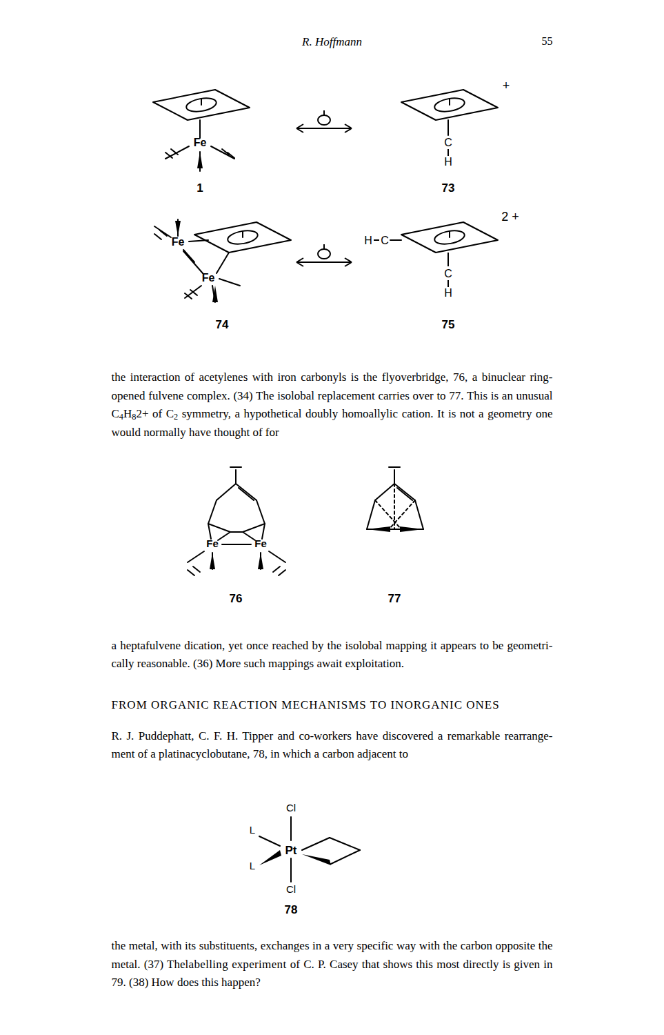R. Hoffmann 55
Fe 1 C H + 73 Fe Fe 74 C H C H 2 + 75
the interaction of acetylenes with iron carbonyls is the flyoverbridge, 76, a binuclear ring-opened fulvene complex. (34) The isolobal replacement carries over to 77. This is an unusual C4 H82+ of C2 symmetry, a hypothetical doubly homoallylic cation. It is not a geometry one would normally have thought of for
Fe Fe 76 77
a heptafulvene dication, yet once reached by the isolobal mapping it appears to be geometrically reasonable. (36) More such mappings await exploitation.
FROM ORGANIC REACTION MECHANISMS TO INORGANIC ONES
R. J. Puddephatt, C. F. H. Tipper and co-workers have discovered a remarkable rearrangement of a platinacyclobutane, 78, in which a carbon adjacent to
Pt Cl Cl L L 78
the metal, with its substituents, exchanges in a very specific way with the carbon opposite the metal. (37) Thelabelling experiment of C. P. Casey that shows this most directly is given in 79. (38) How does this happen?